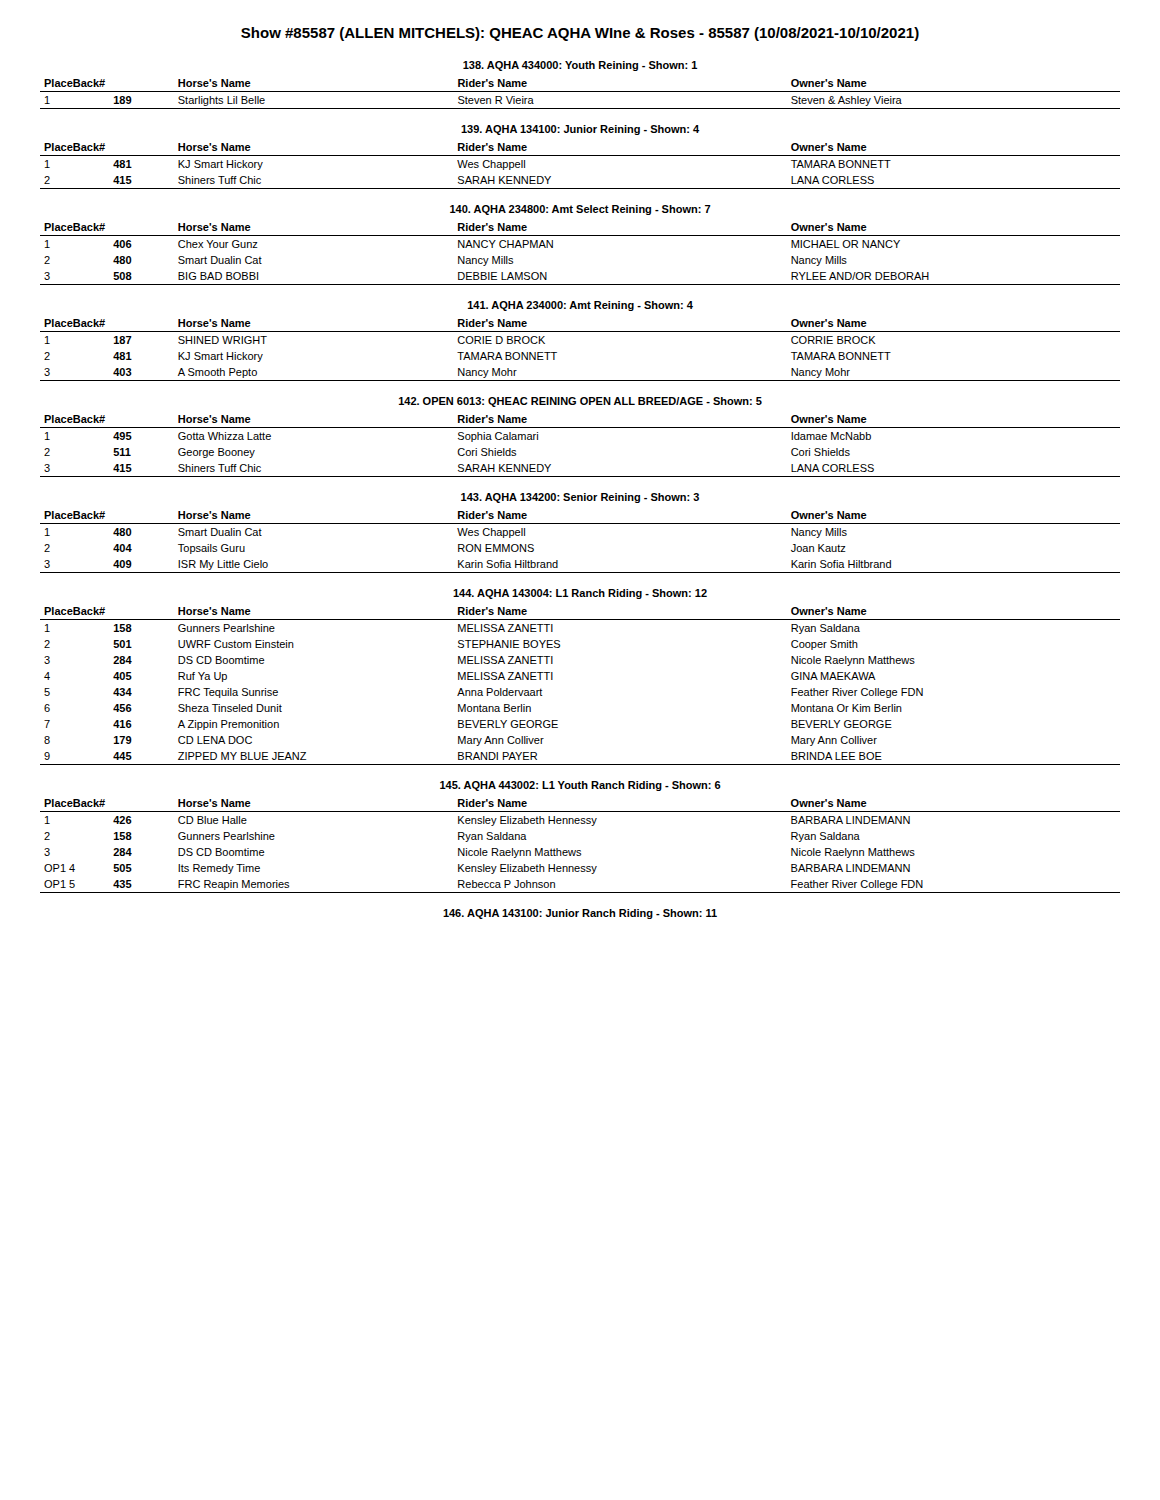Show #85587 (ALLEN MITCHELS): QHEAC AQHA WIne & Roses - 85587 (10/08/2021-10/10/2021)
138. AQHA 434000: Youth Reining - Shown: 1
| PlaceBack# | | Horse's Name | Rider's Name | Owner's Name |
| --- | --- | --- | --- | --- |
| 1 | 189 | Starlights Lil Belle | Steven R Vieira | Steven & Ashley Vieira |
139. AQHA 134100: Junior Reining - Shown: 4
| PlaceBack# | | Horse's Name | Rider's Name | Owner's Name |
| --- | --- | --- | --- | --- |
| 1 | 481 | KJ Smart Hickory | Wes Chappell | TAMARA BONNETT |
| 2 | 415 | Shiners Tuff Chic | SARAH KENNEDY | LANA CORLESS |
140. AQHA 234800: Amt Select Reining - Shown: 7
| PlaceBack# | | Horse's Name | Rider's Name | Owner's Name |
| --- | --- | --- | --- | --- |
| 1 | 406 | Chex Your Gunz | NANCY CHAPMAN | MICHAEL OR NANCY |
| 2 | 480 | Smart Dualin Cat | Nancy Mills | Nancy Mills |
| 3 | 508 | BIG BAD BOBBI | DEBBIE LAMSON | RYLEE AND/OR DEBORAH |
141. AQHA 234000: Amt Reining - Shown: 4
| PlaceBack# | | Horse's Name | Rider's Name | Owner's Name |
| --- | --- | --- | --- | --- |
| 1 | 187 | SHINED WRIGHT | CORIE D BROCK | CORRIE BROCK |
| 2 | 481 | KJ Smart Hickory | TAMARA BONNETT | TAMARA BONNETT |
| 3 | 403 | A Smooth Pepto | Nancy Mohr | Nancy Mohr |
142. OPEN 6013: QHEAC REINING OPEN ALL BREED/AGE - Shown: 5
| PlaceBack# | | Horse's Name | Rider's Name | Owner's Name |
| --- | --- | --- | --- | --- |
| 1 | 495 | Gotta Whizza Latte | Sophia Calamari | Idamae McNabb |
| 2 | 511 | George Booney | Cori Shields | Cori Shields |
| 3 | 415 | Shiners Tuff Chic | SARAH KENNEDY | LANA CORLESS |
143. AQHA 134200: Senior Reining - Shown: 3
| PlaceBack# | | Horse's Name | Rider's Name | Owner's Name |
| --- | --- | --- | --- | --- |
| 1 | 480 | Smart Dualin Cat | Wes Chappell | Nancy Mills |
| 2 | 404 | Topsails Guru | RON EMMONS | Joan Kautz |
| 3 | 409 | ISR My Little Cielo | Karin Sofia Hiltbrand | Karin Sofia Hiltbrand |
144. AQHA 143004: L1 Ranch Riding - Shown: 12
| PlaceBack# | | Horse's Name | Rider's Name | Owner's Name |
| --- | --- | --- | --- | --- |
| 1 | 158 | Gunners Pearlshine | MELISSA ZANETTI | Ryan Saldana |
| 2 | 501 | UWRF Custom Einstein | STEPHANIE BOYES | Cooper Smith |
| 3 | 284 | DS CD Boomtime | MELISSA ZANETTI | Nicole Raelynn Matthews |
| 4 | 405 | Ruf Ya Up | MELISSA ZANETTI | GINA MAEKAWA |
| 5 | 434 | FRC Tequila Sunrise | Anna Poldervaart | Feather River College FDN |
| 6 | 456 | Sheza Tinseled Dunit | Montana Berlin | Montana Or Kim Berlin |
| 7 | 416 | A Zippin Premonition | BEVERLY GEORGE | BEVERLY GEORGE |
| 8 | 179 | CD LENA DOC | Mary Ann Colliver | Mary Ann Colliver |
| 9 | 445 | ZIPPED MY BLUE JEANZ | BRANDI PAYER | BRINDA LEE BOE |
145. AQHA 443002: L1 Youth Ranch Riding - Shown: 6
| PlaceBack# | | Horse's Name | Rider's Name | Owner's Name |
| --- | --- | --- | --- | --- |
| 1 | 426 | CD Blue Halle | Kensley Elizabeth Hennessy | BARBARA LINDEMANN |
| 2 | 158 | Gunners Pearlshine | Ryan Saldana | Ryan Saldana |
| 3 | 284 | DS CD Boomtime | Nicole Raelynn Matthews | Nicole Raelynn Matthews |
| OP1 4 | 505 | Its Remedy Time | Kensley Elizabeth Hennessy | BARBARA LINDEMANN |
| OP1 5 | 435 | FRC Reapin Memories | Rebecca P Johnson | Feather River College FDN |
146. AQHA 143100: Junior Ranch Riding - Shown: 11